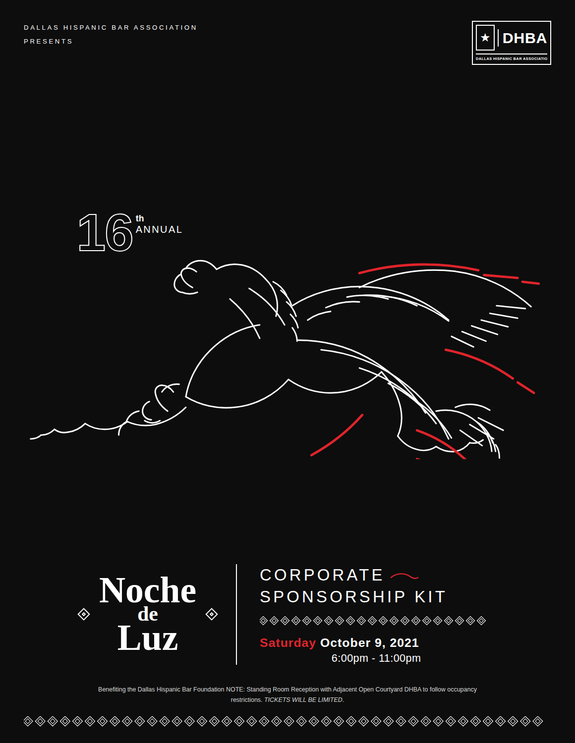Dallas Hispanic Bar Association
Presents
★
DHBA
Dallas Hispanic Bar Association
16 th Annual
Noche de Luz
Corporate
Sponsorship Kit
Saturday October 9, 2021
6:00pm - 11:00pm
Benefiting the Dallas Hispanic Bar Foundation NOTE: Standing Room Reception with Adjacent Open Courtyard DHBA to follow occupancy restrictions. TICKETS WILL BE LIMITED.